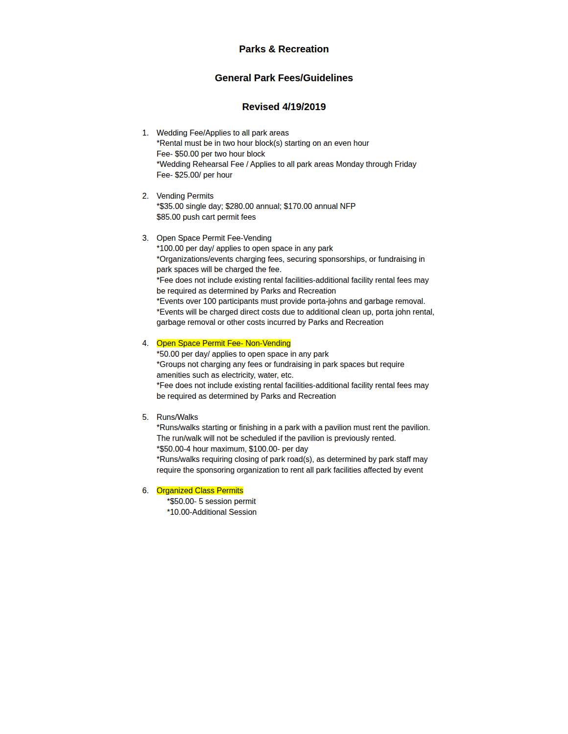Parks & Recreation
General Park Fees/Guidelines
Revised 4/19/2019
Wedding Fee/Applies to all park areas *Rental must be in two hour block(s) starting on an even hour Fee- $50.00 per two hour block *Wedding Rehearsal Fee / Applies to all park areas Monday through Friday Fee- $25.00/ per hour
Vending Permits *$35.00 single day; $280.00 annual; $170.00 annual NFP $85.00 push cart permit fees
Open Space Permit Fee-Vending *100.00 per day/ applies to open space in any park *Organizations/events charging fees, securing sponsorships, or fundraising in park spaces will be charged the fee. *Fee does not include existing rental facilities-additional facility rental fees may be required as determined by Parks and Recreation *Events over 100 participants must provide porta-johns and garbage removal. *Events will be charged direct costs due to additional clean up, porta john rental, garbage removal or other costs incurred by Parks and Recreation
Open Space Permit Fee- Non-Vending *50.00 per day/ applies to open space in any park *Groups not charging any fees or fundraising in park spaces but require amenities such as electricity, water, etc. *Fee does not include existing rental facilities-additional facility rental fees may be required as determined by Parks and Recreation
Runs/Walks *Runs/walks starting or finishing in a park with a pavilion must rent the pavilion. The run/walk will not be scheduled if the pavilion is previously rented. *$50.00-4 hour maximum, $100.00- per day *Runs/walks requiring closing of park road(s), as determined by park staff may require the sponsoring organization to rent all park facilities affected by event
Organized Class Permits *$50.00- 5 session permit *10.00-Additional Session